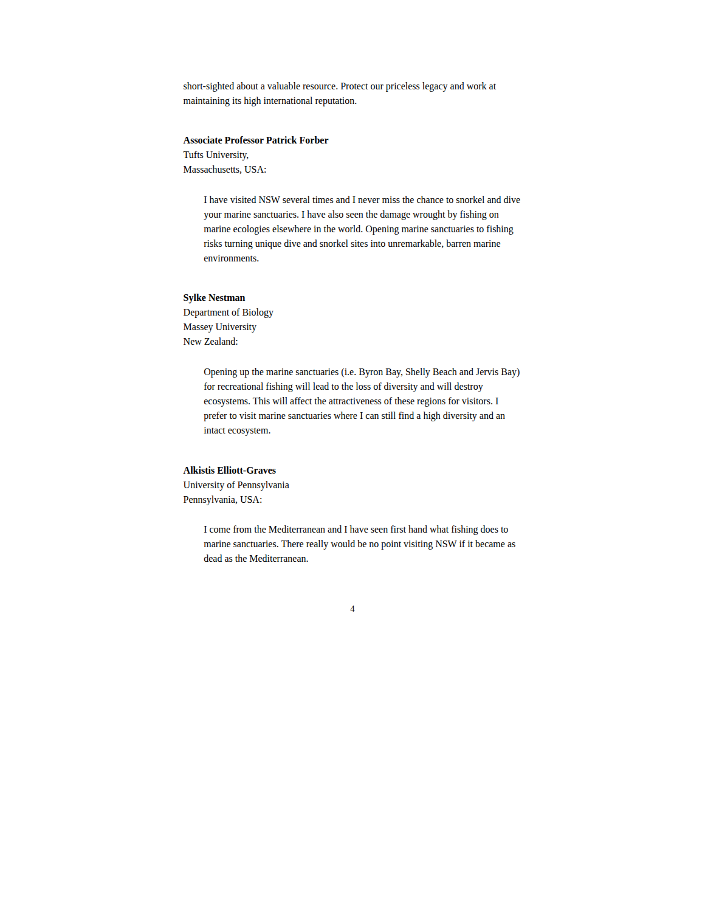short-sighted about a valuable resource. Protect our priceless legacy and work at maintaining its high international reputation.
Associate Professor Patrick Forber
Tufts University,
Massachusetts, USA:
I have visited NSW several times and I never miss the chance to snorkel and dive your marine sanctuaries. I have also seen the damage wrought by fishing on marine ecologies elsewhere in the world. Opening marine sanctuaries to fishing risks turning unique dive and snorkel sites into unremarkable, barren marine environments.
Sylke Nestman
Department of Biology
Massey University
New Zealand:
Opening up the marine sanctuaries (i.e. Byron Bay, Shelly Beach and Jervis Bay) for recreational fishing will lead to the loss of diversity and will destroy ecosystems. This will affect the attractiveness of these regions for visitors. I prefer to visit marine sanctuaries where I can still find a high diversity and an intact ecosystem.
Alkistis Elliott-Graves
University of Pennsylvania
Pennsylvania, USA:
I come from the Mediterranean and I have seen first hand what fishing does to marine sanctuaries. There really would be no point visiting NSW if it became as dead as the Mediterranean.
4